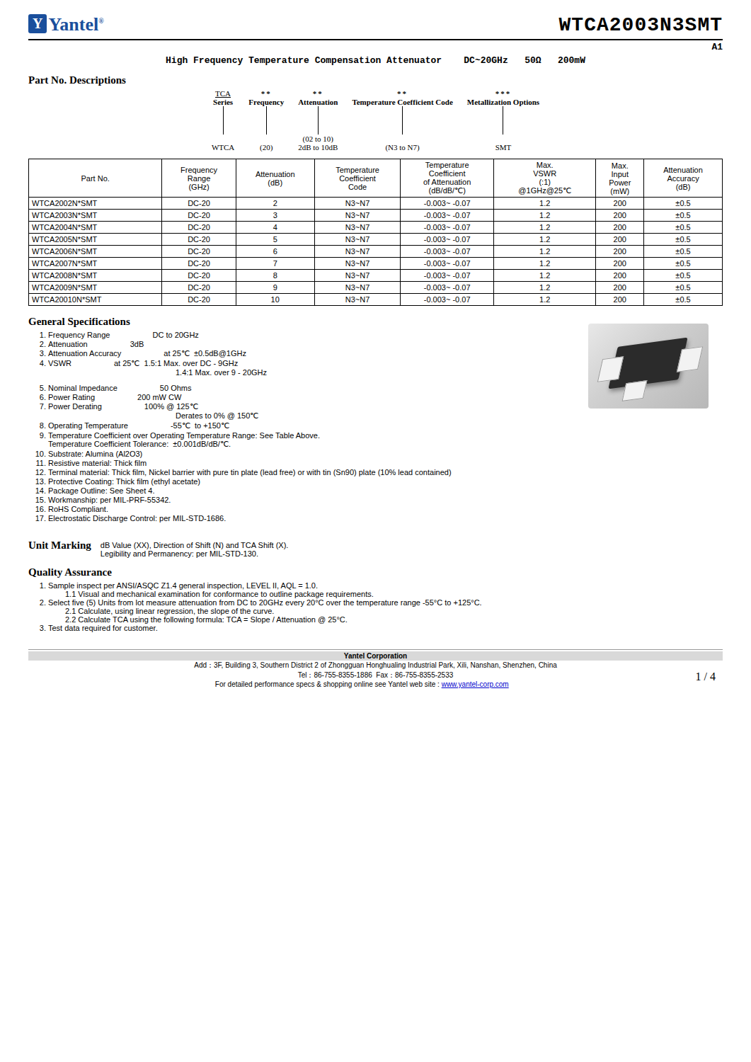WTCA2003N3SMT
YYantel®
A1
High Frequency Temperature Compensation Attenuator DC~20GHz 50Ω 200mW
Part No. Descriptions
| TCA | ** | ** | ** | *** |
| Series | Frequency | Attenuation | Temperature Coefficient Code | Metallization Options |
| | | (02 to 10) | | |
| WTCA | (20) | 2dB to 10dB | (N3 to N7) | SMT |
| Part No. | Frequency Range (GHz) | Attenuation (dB) | Temperature Coefficient Code | Temperature Coefficient of Attenuation (dB/dB/℃) | Max. VSWR (:1) @1GHz@25℃ | Max. Input Power (mW) | Attenuation Accuracy (dB) |
| --- | --- | --- | --- | --- | --- | --- | --- |
| WTCA2002N*SMT | DC-20 | 2 | N3~N7 | -0.003~ -0.07 | 1.2 | 200 | ±0.5 |
| WTCA2003N*SMT | DC-20 | 3 | N3~N7 | -0.003~ -0.07 | 1.2 | 200 | ±0.5 |
| WTCA2004N*SMT | DC-20 | 4 | N3~N7 | -0.003~ -0.07 | 1.2 | 200 | ±0.5 |
| WTCA2005N*SMT | DC-20 | 5 | N3~N7 | -0.003~ -0.07 | 1.2 | 200 | ±0.5 |
| WTCA2006N*SMT | DC-20 | 6 | N3~N7 | -0.003~ -0.07 | 1.2 | 200 | ±0.5 |
| WTCA2007N*SMT | DC-20 | 7 | N3~N7 | -0.003~ -0.07 | 1.2 | 200 | ±0.5 |
| WTCA2008N*SMT | DC-20 | 8 | N3~N7 | -0.003~ -0.07 | 1.2 | 200 | ±0.5 |
| WTCA2009N*SMT | DC-20 | 9 | N3~N7 | -0.003~ -0.07 | 1.2 | 200 | ±0.5 |
| WTCA20010N*SMT | DC-20 | 10 | N3~N7 | -0.003~ -0.07 | 1.2 | 200 | ±0.5 |
General Specifications
Frequency RangeDC to 20GHz
Attenuation3dB
Attenuation Accuracyat 25℃ ±0.5dB@1GHz
VSWRat 25℃ 1.5:1 Max. over DC - 9GHz
1.4:1 Max. over 9 - 20GHz
Nominal Impedance50 Ohms
Power Rating200 mW CW
Power Derating100% @ 125℃
Derates to 0% @ 150℃
Operating Temperature-55℃ to +150℃
Temperature Coefficient over Operating Temperature Range: See Table Above.
Temperature Coefficient Tolerance: ±0.001dB/dB/℃.
Substrate: Alumina (Al2O3)
Resistive material: Thick film
Terminal material: Thick film, Nickel barrier with pure tin plate (lead free) or with tin (Sn90) plate (10% lead contained)
Protective Coating: Thick film (ethyl acetate)
Package Outline: See Sheet 4.
Workmanship: per MIL-PRF-55342.
RoHS Compliant.
Electrostatic Discharge Control: per MIL-STD-1686.
Unit Marking
dB Value (XX), Direction of Shift (N) and TCA Shift (X).
Legibility and Permanency: per MIL-STD-130.
Quality Assurance
Sample inspect per ANSI/ASQC Z1.4 general inspection, LEVEL II, AQL = 1.0.
1.1 Visual and mechanical examination for conformance to outline package requirements.
Select five (5) Units from lot measure attenuation from DC to 20GHz every 20°C over the temperature range -55°C to +125°C.
2.1 Calculate, using linear regression, the slope of the curve.
2.2 Calculate TCA using the following formula: TCA = Slope / Attenuation @ 25°C.
Test data required for customer.
Yantel Corporation
Add：3F, Building 3, Southern District 2 of Zhongguan Honghualing Industrial Park, Xili, Nanshan, Shenzhen, China
Tel：86-755-8355-1886 Fax：86-755-8355-2533
For detailed performance specs & shopping online see Yantel web site : www.yantel-corp.com
1 / 4